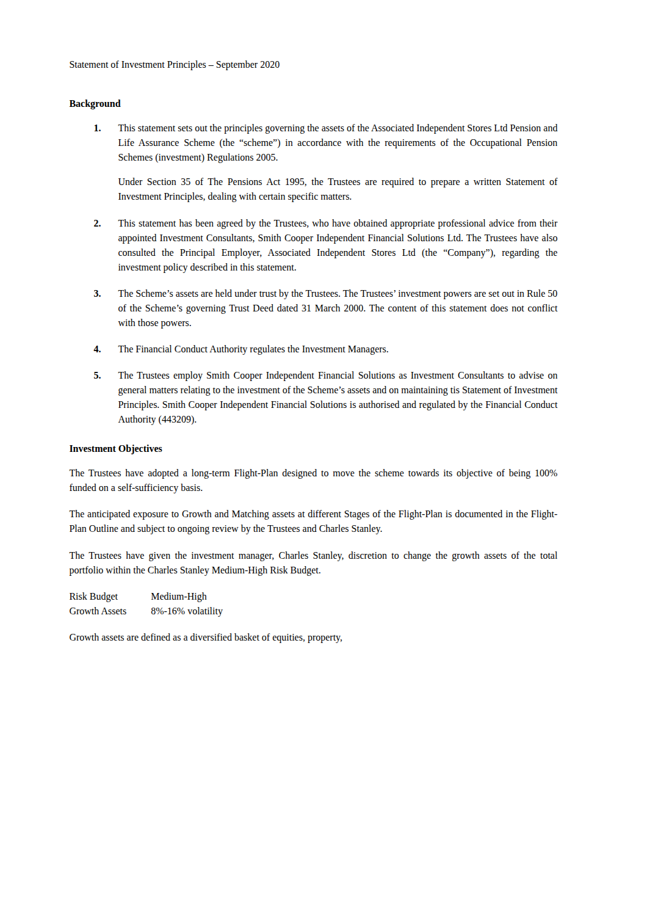Statement of Investment Principles – September 2020
Background
This statement sets out the principles governing the assets of the Associated Independent Stores Ltd Pension and Life Assurance Scheme (the “scheme”) in accordance with the requirements of the Occupational Pension Schemes (investment) Regulations 2005.
Under Section 35 of The Pensions Act 1995, the Trustees are required to prepare a written Statement of Investment Principles, dealing with certain specific matters.
This statement has been agreed by the Trustees, who have obtained appropriate professional advice from their appointed Investment Consultants, Smith Cooper Independent Financial Solutions Ltd. The Trustees have also consulted the Principal Employer, Associated Independent Stores Ltd (the “Company”), regarding the investment policy described in this statement.
The Scheme’s assets are held under trust by the Trustees. The Trustees’ investment powers are set out in Rule 50 of the Scheme’s governing Trust Deed dated 31 March 2000. The content of this statement does not conflict with those powers.
The Financial Conduct Authority regulates the Investment Managers.
The Trustees employ Smith Cooper Independent Financial Solutions as Investment Consultants to advise on general matters relating to the investment of the Scheme’s assets and on maintaining tis Statement of Investment Principles. Smith Cooper Independent Financial Solutions is authorised and regulated by the Financial Conduct Authority (443209).
Investment Objectives
The Trustees have adopted a long-term Flight-Plan designed to move the scheme towards its objective of being 100% funded on a self-sufficiency basis.
The anticipated exposure to Growth and Matching assets at different Stages of the Flight-Plan is documented in the Flight-Plan Outline and subject to ongoing review by the Trustees and Charles Stanley.
The Trustees have given the investment manager, Charles Stanley, discretion to change the growth assets of the total portfolio within the Charles Stanley Medium-High Risk Budget.
| Risk Budget | Medium-High |
| Growth Assets | 8%-16% volatility |
Growth assets are defined as a diversified basket of equities, property,